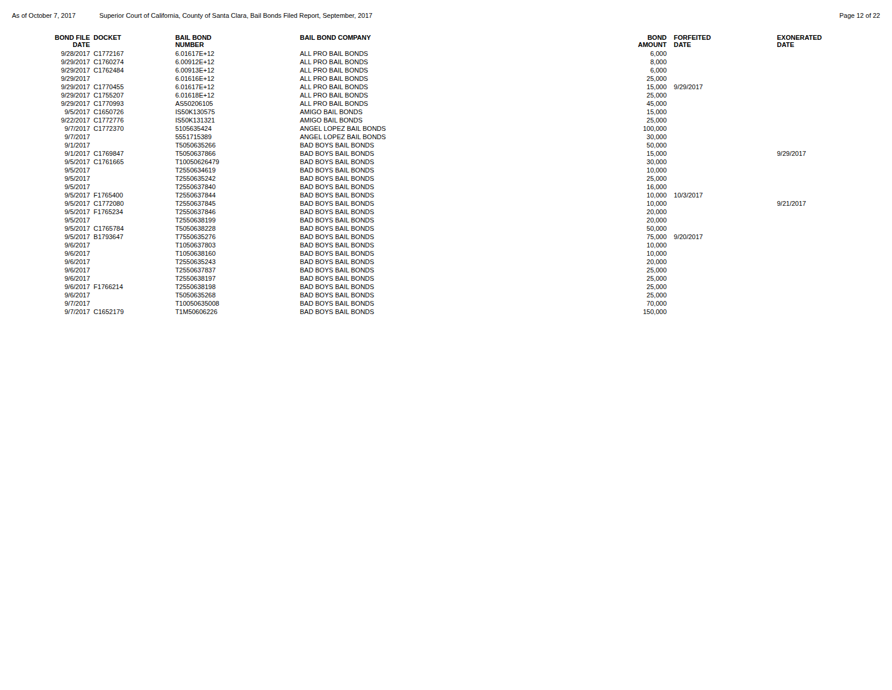As of October 7, 2017
Superior Court of California, County of Santa Clara, Bail Bonds Filed Report, September, 2017
Page 12 of 22
| BOND FILE DATE | DOCKET | BAIL BOND NUMBER | BAIL BOND COMPANY | BOND AMOUNT | FORFEITED DATE | EXONERATED DATE |
| --- | --- | --- | --- | --- | --- | --- |
| 9/28/2017 | C1772167 | 6.01617E+12 | ALL PRO BAIL BONDS | 6,000 | | |
| 9/29/2017 | C1760274 | 6.00912E+12 | ALL PRO BAIL BONDS | 8,000 | | |
| 9/29/2017 | C1762484 | 6.00913E+12 | ALL PRO BAIL BONDS | 6,000 | | |
| 9/29/2017 | | 6.01616E+12 | ALL PRO BAIL BONDS | 25,000 | | |
| 9/29/2017 | C1770455 | 6.01617E+12 | ALL PRO BAIL BONDS | 15,000 | 9/29/2017 | |
| 9/29/2017 | C1755207 | 6.01618E+12 | ALL PRO BAIL BONDS | 25,000 | | |
| 9/29/2017 | C1770993 | AS50206105 | ALL PRO BAIL BONDS | 45,000 | | |
| 9/5/2017 | C1650726 | IS50K130575 | AMIGO BAIL BONDS | 15,000 | | |
| 9/22/2017 | C1772776 | IS50K131321 | AMIGO BAIL BONDS | 25,000 | | |
| 9/7/2017 | C1772370 | 5105635424 | ANGEL LOPEZ BAIL BONDS | 100,000 | | |
| 9/7/2017 | | 5551715389 | ANGEL LOPEZ BAIL BONDS | 30,000 | | |
| 9/1/2017 | | T5050635266 | BAD BOYS BAIL BONDS | 50,000 | | |
| 9/1/2017 | C1769847 | T5050637866 | BAD BOYS BAIL BONDS | 15,000 | | 9/29/2017 |
| 9/5/2017 | C1761665 | T10050626479 | BAD BOYS BAIL BONDS | 30,000 | | |
| 9/5/2017 | | T2550634619 | BAD BOYS BAIL BONDS | 10,000 | | |
| 9/5/2017 | | T2550635242 | BAD BOYS BAIL BONDS | 25,000 | | |
| 9/5/2017 | | T2550637840 | BAD BOYS BAIL BONDS | 16,000 | | |
| 9/5/2017 | F1765400 | T2550637844 | BAD BOYS BAIL BONDS | 10,000 | 10/3/2017 | |
| 9/5/2017 | C1772080 | T2550637845 | BAD BOYS BAIL BONDS | 10,000 | | 9/21/2017 |
| 9/5/2017 | F1765234 | T2550637846 | BAD BOYS BAIL BONDS | 20,000 | | |
| 9/5/2017 | | T2550638199 | BAD BOYS BAIL BONDS | 20,000 | | |
| 9/5/2017 | C1765784 | T5050638228 | BAD BOYS BAIL BONDS | 50,000 | | |
| 9/5/2017 | B1793647 | T7550635276 | BAD BOYS BAIL BONDS | 75,000 | 9/20/2017 | |
| 9/6/2017 | | T1050637803 | BAD BOYS BAIL BONDS | 10,000 | | |
| 9/6/2017 | | T1050638160 | BAD BOYS BAIL BONDS | 10,000 | | |
| 9/6/2017 | | T2550635243 | BAD BOYS BAIL BONDS | 20,000 | | |
| 9/6/2017 | | T2550637837 | BAD BOYS BAIL BONDS | 25,000 | | |
| 9/6/2017 | | T2550638197 | BAD BOYS BAIL BONDS | 25,000 | | |
| 9/6/2017 | F1766214 | T2550638198 | BAD BOYS BAIL BONDS | 25,000 | | |
| 9/6/2017 | | T5050635268 | BAD BOYS BAIL BONDS | 25,000 | | |
| 9/7/2017 | | T10050635008 | BAD BOYS BAIL BONDS | 70,000 | | |
| 9/7/2017 | C1652179 | T1M50606226 | BAD BOYS BAIL BONDS | 150,000 | | |